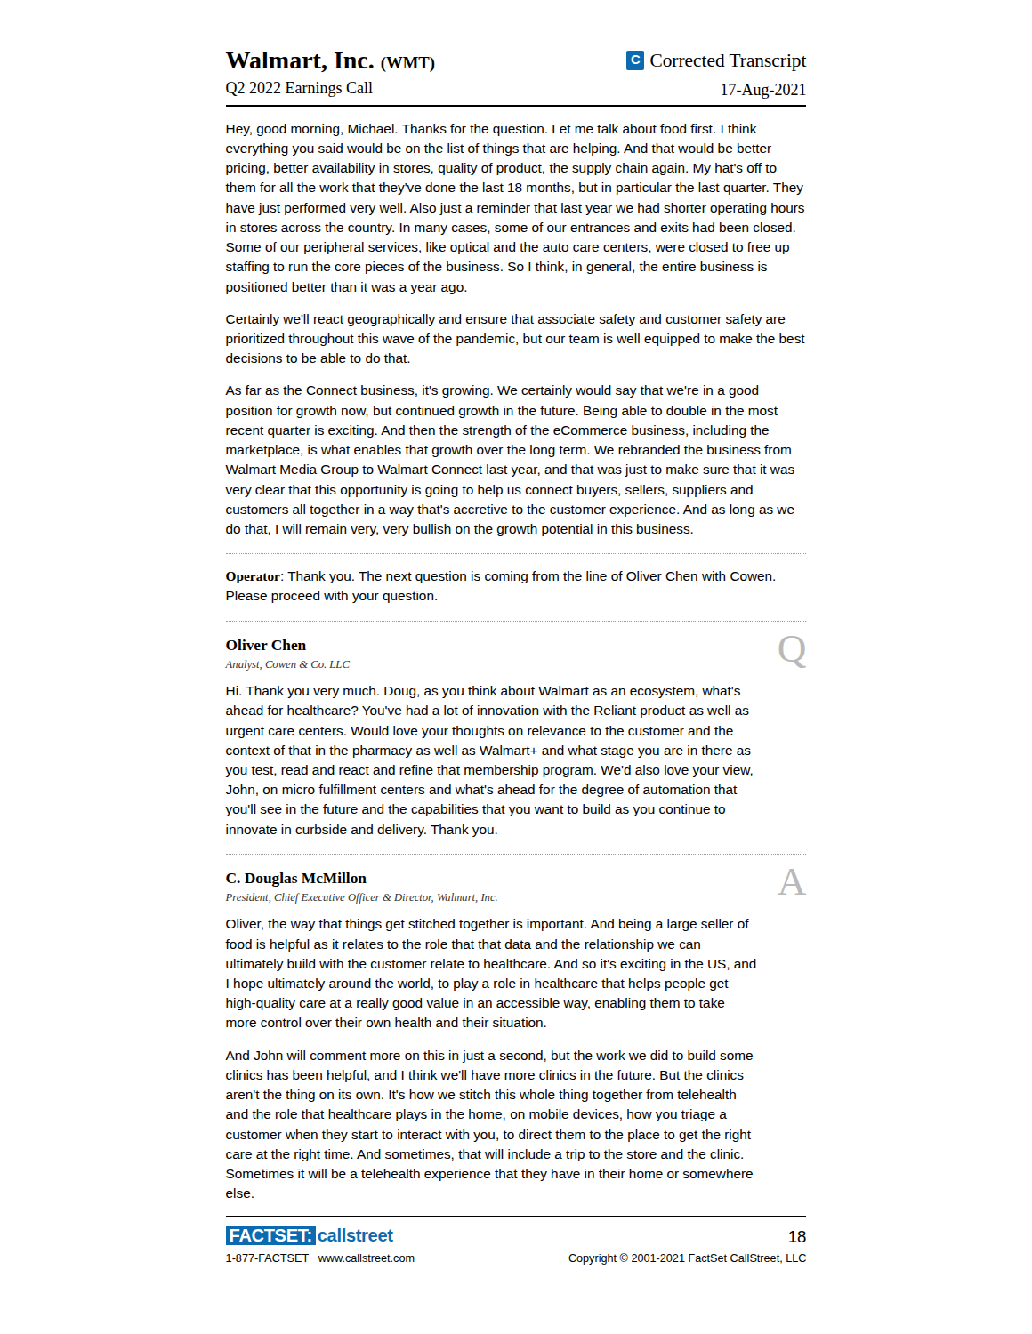Walmart, Inc. (WMT)
Q2 2022 Earnings Call
CCorrected Transcript
17-Aug-2021
Hey, good morning, Michael. Thanks for the question. Let me talk about food first. I think everything you said would be on the list of things that are helping. And that would be better pricing, better availability in stores, quality of product, the supply chain again. My hat's off to them for all the work that they've done the last 18 months, but in particular the last quarter. They have just performed very well. Also just a reminder that last year we had shorter operating hours in stores across the country. In many cases, some of our entrances and exits had been closed. Some of our peripheral services, like optical and the auto care centers, were closed to free up staffing to run the core pieces of the business. So I think, in general, the entire business is positioned better than it was a year ago.
Certainly we'll react geographically and ensure that associate safety and customer safety are prioritized throughout this wave of the pandemic, but our team is well equipped to make the best decisions to be able to do that.
As far as the Connect business, it's growing. We certainly would say that we're in a good position for growth now, but continued growth in the future. Being able to double in the most recent quarter is exciting. And then the strength of the eCommerce business, including the marketplace, is what enables that growth over the long term. We rebranded the business from Walmart Media Group to Walmart Connect last year, and that was just to make sure that it was very clear that this opportunity is going to help us connect buyers, sellers, suppliers and customers all together in a way that's accretive to the customer experience. And as long as we do that, I will remain very, very bullish on the growth potential in this business.
Operator: Thank you. The next question is coming from the line of Oliver Chen with Cowen. Please proceed with your question.
Q
Oliver Chen
Analyst, Cowen & Co. LLC
Hi. Thank you very much. Doug, as you think about Walmart as an ecosystem, what's ahead for healthcare? You've had a lot of innovation with the Reliant product as well as urgent care centers. Would love your thoughts on relevance to the customer and the context of that in the pharmacy as well as Walmart+ and what stage you are in there as you test, read and react and refine that membership program. We'd also love your view, John, on micro fulfillment centers and what's ahead for the degree of automation that you'll see in the future and the capabilities that you want to build as you continue to innovate in curbside and delivery. Thank you.
A
C. Douglas McMillon
President, Chief Executive Officer & Director, Walmart, Inc.
Oliver, the way that things get stitched together is important. And being a large seller of food is helpful as it relates to the role that that data and the relationship we can ultimately build with the customer relate to healthcare. And so it's exciting in the US, and I hope ultimately around the world, to play a role in healthcare that helps people get high-quality care at a really good value in an accessible way, enabling them to take more control over their own health and their situation.
And John will comment more on this in just a second, but the work we did to build some clinics has been helpful, and I think we'll have more clinics in the future. But the clinics aren't the thing on its own. It's how we stitch this whole thing together from telehealth and the role that healthcare plays in the home, on mobile devices, how you triage a customer when they start to interact with you, to direct them to the place to get the right care at the right time. And sometimes, that will include a trip to the store and the clinic. Sometimes it will be a telehealth experience that they have in their home or somewhere else.
FACTSET: callstreet
1-877-FACTSET www.callstreet.com
18
Copyright © 2001-2021 FactSet CallStreet, LLC